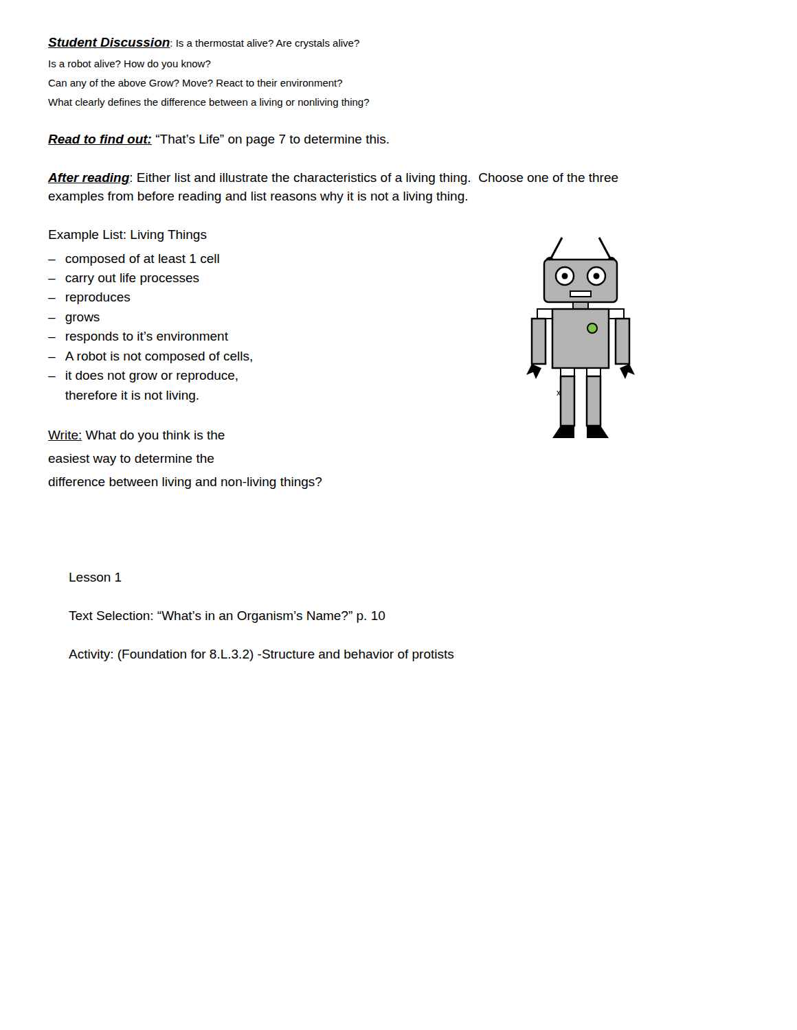Student Discussion: Is a thermostat alive? Are crystals alive?
Is a robot alive? How do you know?
Can any of the above Grow? Move? React to their environment?
What clearly defines the difference between a living or nonliving thing?
Read to find out: “That’s Life” on page 7 to determine this.
After reading: Either list and illustrate the characteristics of a living thing. Choose one of the three examples from before reading and list reasons why it is not a living thing.
x
Example List: Living Things
composed of at least 1 cell
carry out life processes
reproduces
grows
responds to it’s environment
A robot is not composed of cells,
it does not grow or reproduce,
therefore it is not living.
Write: What do you think is the
easiest way to determine the
difference between living and non-living things?
Lesson 1
Text Selection: “What’s in an Organism’s Name?” p. 10
Activity: (Foundation for 8.L.3.2) -Structure and behavior of protists